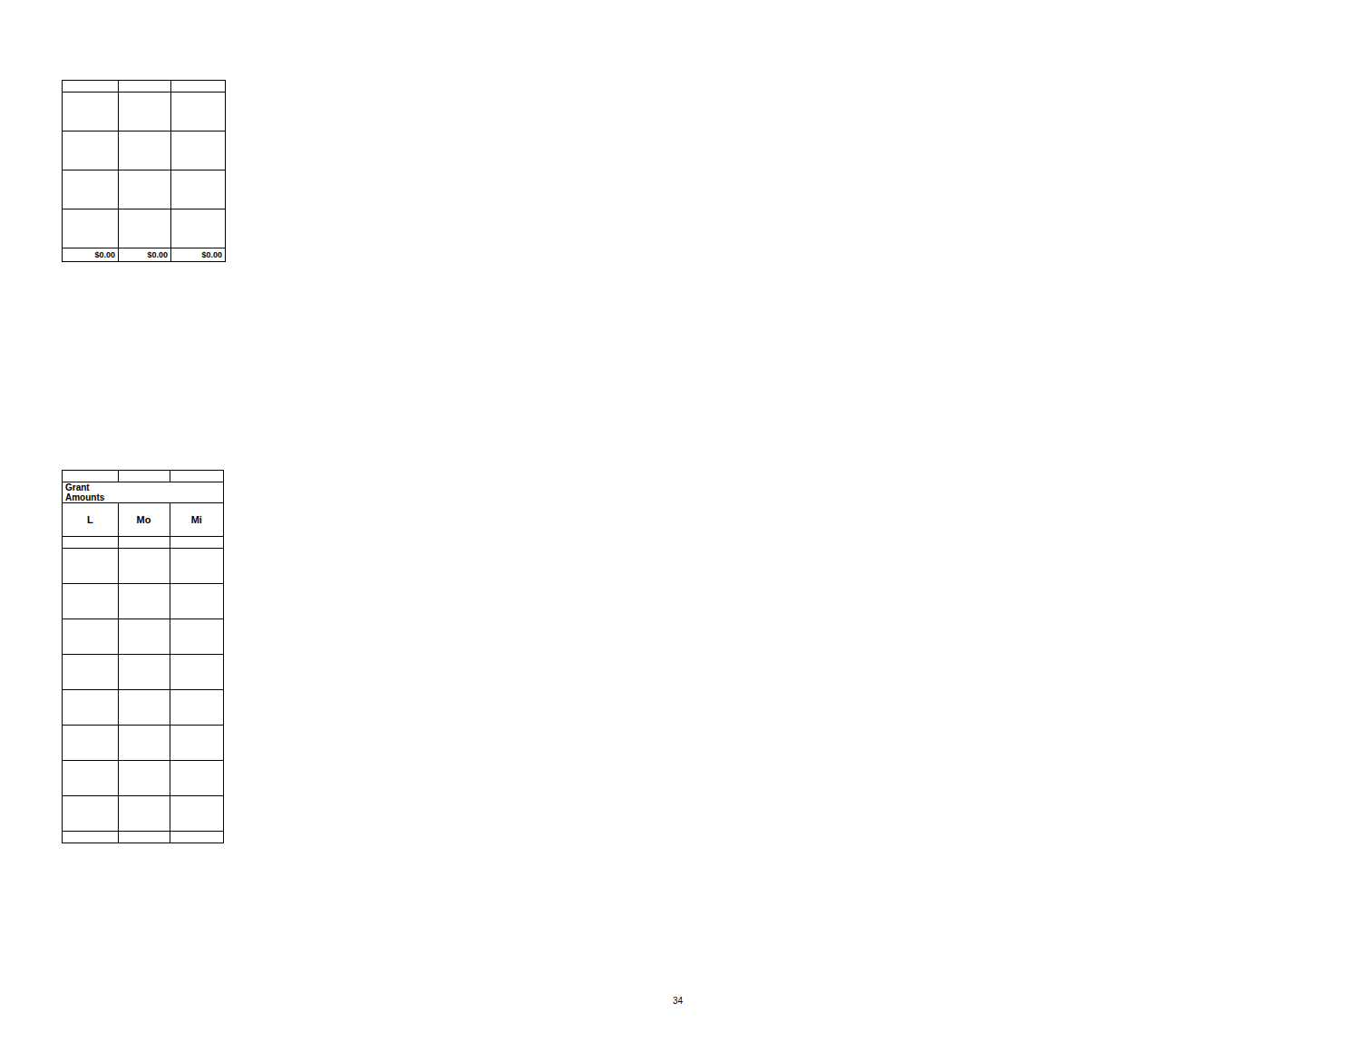| $0.00 | $0.00 | $0.00 |
| Grant Amounts | | |
| L | Mo | Mi |
34